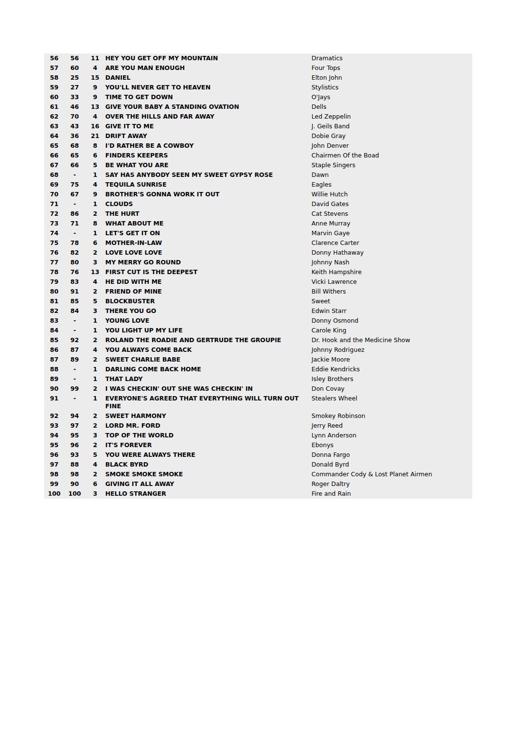| 56 | 56 | 11 | HEY YOU GET OFF MY MOUNTAIN | Dramatics |
| 57 | 60 | 4 | ARE YOU MAN ENOUGH | Four Tops |
| 58 | 25 | 15 | DANIEL | Elton John |
| 59 | 27 | 9 | YOU'LL NEVER GET TO HEAVEN | Stylistics |
| 60 | 33 | 9 | TIME TO GET DOWN | O'Jays |
| 61 | 46 | 13 | GIVE YOUR BABY A STANDING OVATION | Dells |
| 62 | 70 | 4 | OVER THE HILLS AND FAR AWAY | Led Zeppelin |
| 63 | 43 | 16 | GIVE IT TO ME | J. Geils Band |
| 64 | 36 | 21 | DRIFT AWAY | Dobie Gray |
| 65 | 68 | 8 | I'D RATHER BE A COWBOY | John Denver |
| 66 | 65 | 6 | FINDERS KEEPERS | Chairmen Of the Boad |
| 67 | 66 | 5 | BE WHAT YOU ARE | Staple Singers |
| 68 | - | 1 | SAY HAS ANYBODY SEEN MY SWEET GYPSY ROSE | Dawn |
| 69 | 75 | 4 | TEQUILA SUNRISE | Eagles |
| 70 | 67 | 9 | BROTHER'S GONNA WORK IT OUT | Willie Hutch |
| 71 | - | 1 | CLOUDS | David Gates |
| 72 | 86 | 2 | THE HURT | Cat Stevens |
| 73 | 71 | 8 | WHAT ABOUT ME | Anne Murray |
| 74 | - | 1 | LET'S GET IT ON | Marvin Gaye |
| 75 | 78 | 6 | MOTHER-IN-LAW | Clarence Carter |
| 76 | 82 | 2 | LOVE LOVE LOVE | Donny Hathaway |
| 77 | 80 | 3 | MY MERRY GO ROUND | Johnny Nash |
| 78 | 76 | 13 | FIRST CUT IS THE DEEPEST | Keith Hampshire |
| 79 | 83 | 4 | HE DID WITH ME | Vicki Lawrence |
| 80 | 91 | 2 | FRIEND OF MINE | Bill Withers |
| 81 | 85 | 5 | BLOCKBUSTER | Sweet |
| 82 | 84 | 3 | THERE YOU GO | Edwin Starr |
| 83 | - | 1 | YOUNG LOVE | Donny Osmond |
| 84 | - | 1 | YOU LIGHT UP MY LIFE | Carole King |
| 85 | 92 | 2 | ROLAND THE ROADIE AND GERTRUDE THE GROUPIE | Dr. Hook and the Medicine Show |
| 86 | 87 | 4 | YOU ALWAYS COME BACK | Johnny Rodriguez |
| 87 | 89 | 2 | SWEET CHARLIE BABE | Jackie Moore |
| 88 | - | 1 | DARLING COME BACK HOME | Eddie Kendricks |
| 89 | - | 1 | THAT LADY | Isley Brothers |
| 90 | 99 | 2 | I WAS CHECKIN' OUT SHE WAS CHECKIN' IN | Don Covay |
| 91 | - | 1 | EVERYONE'S AGREED THAT EVERYTHING WILL TURN OUT FINE | Stealers Wheel |
| 92 | 94 | 2 | SWEET HARMONY | Smokey Robinson |
| 93 | 97 | 2 | LORD MR. FORD | Jerry Reed |
| 94 | 95 | 3 | TOP OF THE WORLD | Lynn Anderson |
| 95 | 96 | 2 | IT'S FOREVER | Ebonys |
| 96 | 93 | 5 | YOU WERE ALWAYS THERE | Donna Fargo |
| 97 | 88 | 4 | BLACK BYRD | Donald Byrd |
| 98 | 98 | 2 | SMOKE SMOKE SMOKE | Commander Cody & Lost Planet Airmen |
| 99 | 90 | 6 | GIVING IT ALL AWAY | Roger Daltry |
| 100 | 100 | 3 | HELLO STRANGER | Fire and Rain |